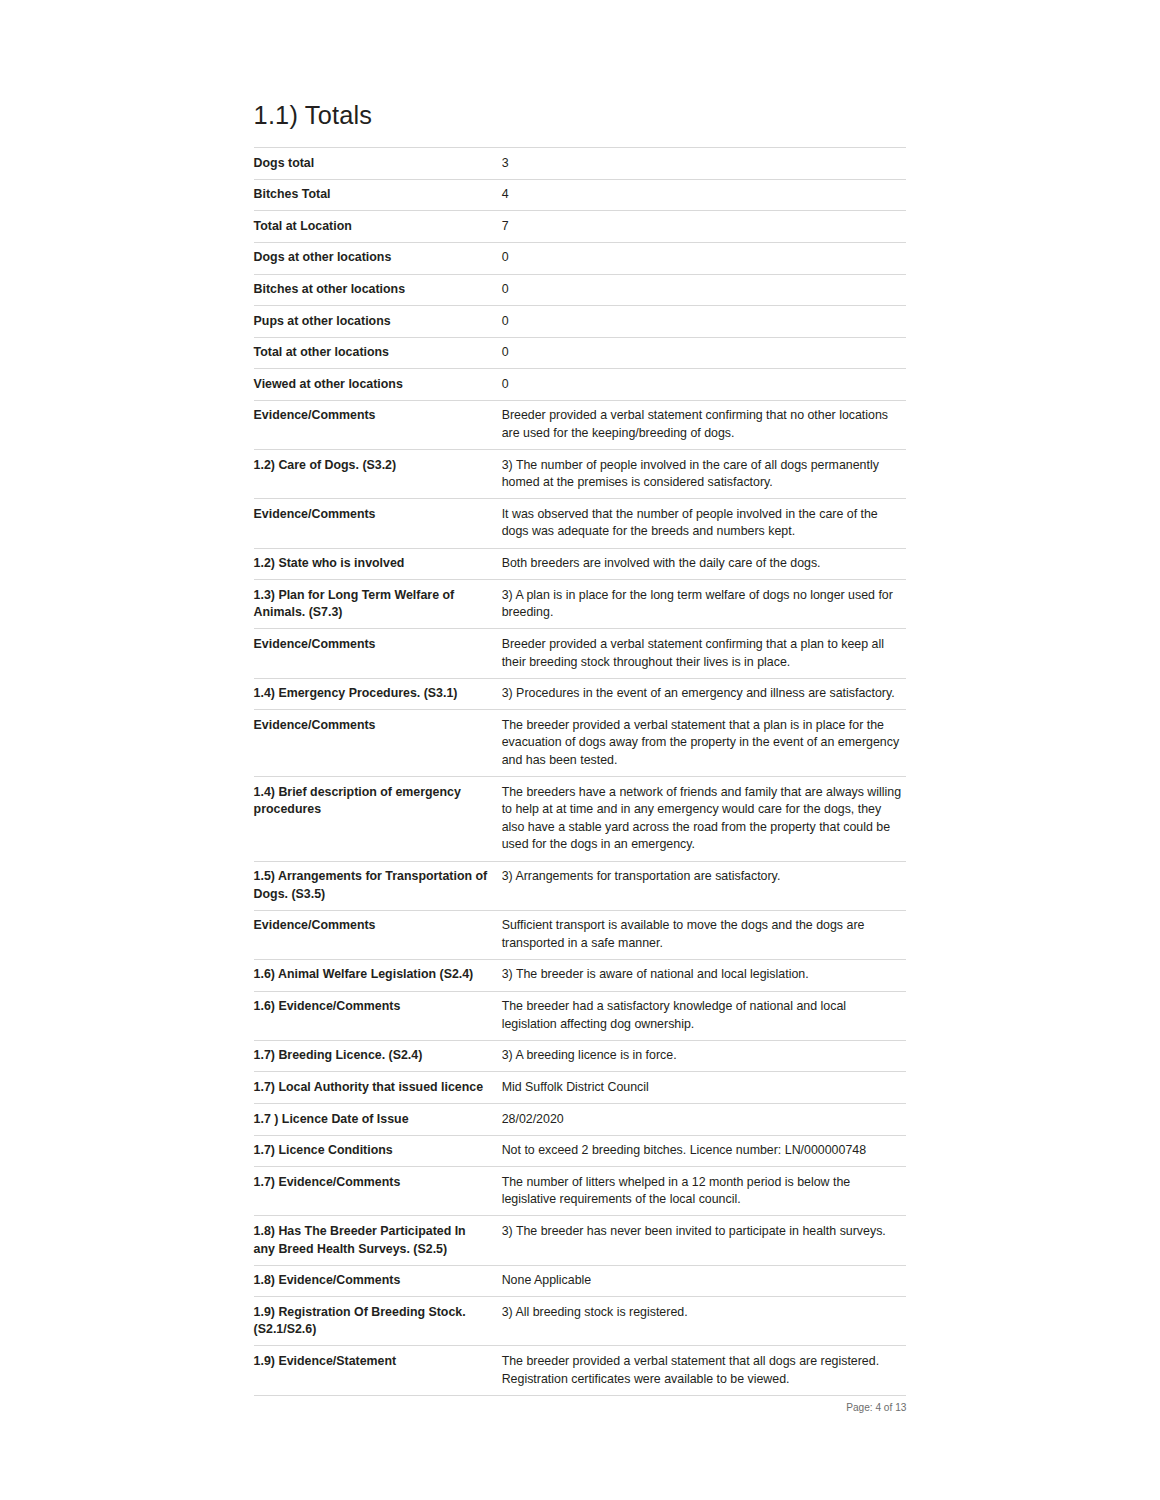1.1) Totals
| Dogs total | 3 |
| Bitches Total | 4 |
| Total at Location | 7 |
| Dogs at other locations | 0 |
| Bitches at other locations | 0 |
| Pups at other locations | 0 |
| Total at other locations | 0 |
| Viewed at other locations | 0 |
| Evidence/Comments | Breeder provided a verbal statement confirming that no other locations are used for the keeping/breeding of dogs. |
| 1.2) Care of Dogs. (S3.2) | 3) The number of people involved in the care of all dogs permanently homed at the premises is considered satisfactory. |
| Evidence/Comments | It was observed that the number of people involved in the care of the dogs was adequate for the breeds and numbers kept. |
| 1.2) State who is involved | Both breeders are involved with the daily care of the dogs. |
| 1.3) Plan for Long Term Welfare of Animals. (S7.3) | 3) A plan is in place for the long term welfare of dogs no longer used for breeding. |
| Evidence/Comments | Breeder provided a verbal statement confirming that a plan to keep all their breeding stock throughout their lives is in place. |
| 1.4) Emergency Procedures. (S3.1) | 3) Procedures in the event of an emergency and illness are satisfactory. |
| Evidence/Comments | The breeder provided a verbal statement that a plan is in place for the evacuation of dogs away from the property in the event of an emergency and has been tested. |
| 1.4) Brief description of emergency procedures | The breeders have a network of friends and family that are always willing to help at at time and in any emergency would care for the dogs, they also have a stable yard across the road from the property that could be used for the dogs in an emergency. |
| 1.5) Arrangements for Transportation of Dogs. (S3.5) | 3) Arrangements for transportation are satisfactory. |
| Evidence/Comments | Sufficient transport is available to move the dogs and the dogs are transported in a safe manner. |
| 1.6) Animal Welfare Legislation (S2.4) | 3) The breeder is aware of national and local legislation. |
| 1.6) Evidence/Comments | The breeder had a satisfactory knowledge of national and local legislation affecting dog ownership. |
| 1.7) Breeding Licence. (S2.4) | 3) A breeding licence is in force. |
| 1.7) Local Authority that issued licence | Mid Suffolk District Council |
| 1.7 ) Licence Date of Issue | 28/02/2020 |
| 1.7) Licence Conditions | Not to exceed 2 breeding bitches. Licence number: LN/000000748 |
| 1.7) Evidence/Comments | The number of litters whelped in a 12 month period is below the legislative requirements of the local council. |
| 1.8) Has The Breeder Participated In any Breed Health Surveys. (S2.5) | 3) The breeder has never been invited to participate in health surveys. |
| 1.8) Evidence/Comments | None Applicable |
| 1.9) Registration Of Breeding Stock. (S2.1/S2.6) | 3) All breeding stock is registered. |
| 1.9) Evidence/Statement | The breeder provided a verbal statement that all dogs are registered. Registration certificates were available to be viewed. |
Page: 4 of 13